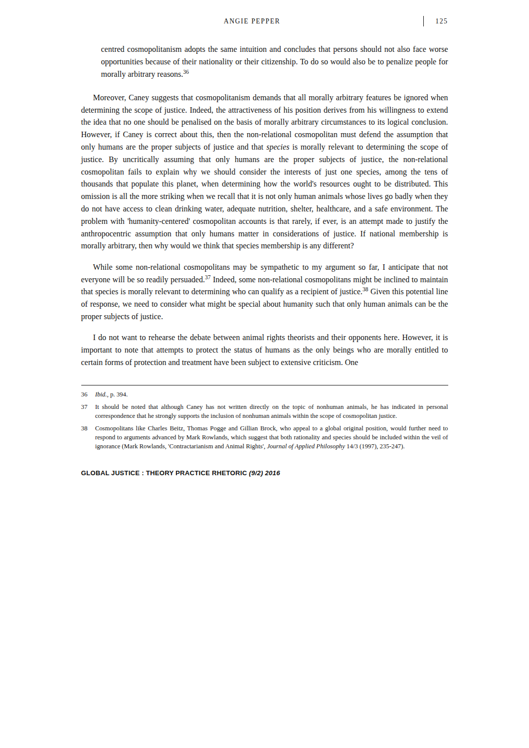Angie Pepper 125
centred cosmopolitanism adopts the same intuition and concludes that persons should not also face worse opportunities because of their nationality or their citizenship. To do so would also be to penalize people for morally arbitrary reasons.36
Moreover, Caney suggests that cosmopolitanism demands that all morally arbitrary features be ignored when determining the scope of justice. Indeed, the attractiveness of his position derives from his willingness to extend the idea that no one should be penalised on the basis of morally arbitrary circumstances to its logical conclusion. However, if Caney is correct about this, then the non-relational cosmopolitan must defend the assumption that only humans are the proper subjects of justice and that species is morally relevant to determining the scope of justice. By uncritically assuming that only humans are the proper subjects of justice, the non-relational cosmopolitan fails to explain why we should consider the interests of just one species, among the tens of thousands that populate this planet, when determining how the world's resources ought to be distributed. This omission is all the more striking when we recall that it is not only human animals whose lives go badly when they do not have access to clean drinking water, adequate nutrition, shelter, healthcare, and a safe environment. The problem with 'humanity-centered' cosmopolitan accounts is that rarely, if ever, is an attempt made to justify the anthropocentric assumption that only humans matter in considerations of justice. If national membership is morally arbitrary, then why would we think that species membership is any different?
While some non-relational cosmopolitans may be sympathetic to my argument so far, I anticipate that not everyone will be so readily persuaded.37 Indeed, some non-relational cosmopolitans might be inclined to maintain that species is morally relevant to determining who can qualify as a recipient of justice.38 Given this potential line of response, we need to consider what might be special about humanity such that only human animals can be the proper subjects of justice.
I do not want to rehearse the debate between animal rights theorists and their opponents here. However, it is important to note that attempts to protect the status of humans as the only beings who are morally entitled to certain forms of protection and treatment have been subject to extensive criticism. One
Ibid., p. 394.
It should be noted that although Caney has not written directly on the topic of nonhuman animals, he has indicated in personal correspondence that he strongly supports the inclusion of nonhuman animals within the scope of cosmopolitan justice.
Cosmopolitans like Charles Beitz, Thomas Pogge and Gillian Brock, who appeal to a global original position, would further need to respond to arguments advanced by Mark Rowlands, which suggest that both rationality and species should be included within the veil of ignorance (Mark Rowlands, 'Contractarianism and Animal Rights', Journal of Applied Philosophy 14/3 (1997), 235-247).
GLOBAL JUSTICE : THEORY PRACTICE RHETORIC (9/2) 2016